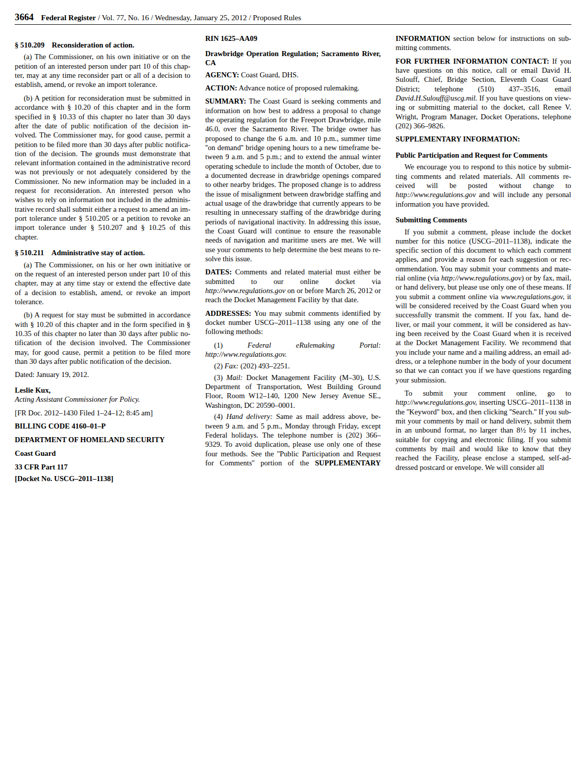3664 Federal Register / Vol. 77, No. 16 / Wednesday, January 25, 2012 / Proposed Rules
§ 510.209 Reconsideration of action.
(a) The Commissioner, on his own initiative or on the petition of an interested person under part 10 of this chapter, may at any time reconsider part or all of a decision to establish, amend, or revoke an import tolerance.
(b) A petition for reconsideration must be submitted in accordance with § 10.20 of this chapter and in the form specified in § 10.33 of this chapter no later than 30 days after the date of public notification of the decision involved. The Commissioner may, for good cause, permit a petition to be filed more than 30 days after public notification of the decision. The grounds must demonstrate that relevant information contained in the administrative record was not previously or not adequately considered by the Commissioner. No new information may be included in a request for reconsideration. An interested person who wishes to rely on information not included in the administrative record shall submit either a request to amend an import tolerance under § 510.205 or a petition to revoke an import tolerance under § 510.207 and § 10.25 of this chapter.
§ 510.211 Administrative stay of action.
(a) The Commissioner, on his or her own initiative or on the request of an interested person under part 10 of this chapter, may at any time stay or extend the effective date of a decision to establish, amend, or revoke an import tolerance.
(b) A request for stay must be submitted in accordance with § 10.20 of this chapter and in the form specified in § 10.35 of this chapter no later than 30 days after public notification of the decision involved. The Commissioner may, for good cause, permit a petition to be filed more than 30 days after public notification of the decision.
Dated: January 19, 2012.
Leslie Kux,
Acting Assistant Commissioner for Policy.
[FR Doc. 2012–1430 Filed 1–24–12; 8:45 am]
BILLING CODE 4160–01–P
DEPARTMENT OF HOMELAND SECURITY
Coast Guard
33 CFR Part 117
[Docket No. USCG–2011–1138]
RIN 1625–AA09
Drawbridge Operation Regulation; Sacramento River, CA
AGENCY: Coast Guard, DHS.
ACTION: Advance notice of proposed rulemaking.
SUMMARY: The Coast Guard is seeking comments and information on how best to address a proposal to change the operating regulation for the Freeport Drawbridge, mile 46.0, over the Sacramento River. The bridge owner has proposed to change the 6 a.m. and 10 p.m., summer time ''on demand'' bridge opening hours to a new timeframe between 9 a.m. and 5 p.m.; and to extend the annual winter operating schedule to include the month of October, due to a documented decrease in drawbridge openings compared to other nearby bridges. The proposed change is to address the issue of misalignment between drawbridge staffing and actual usage of the drawbridge that currently appears to be resulting in unnecessary staffing of the drawbridge during periods of navigational inactivity. In addressing this issue, the Coast Guard will continue to ensure the reasonable needs of navigation and maritime users are met. We will use your comments to help determine the best means to resolve this issue.
DATES: Comments and related material must either be submitted to our online docket via http://www.regulations.gov on or before March 26, 2012 or reach the Docket Management Facility by that date.
ADDRESSES: You may submit comments identified by docket number USCG–2011–1138 using any one of the following methods:
(1) Federal eRulemaking Portal: http://www.regulations.gov.
(2) Fax: (202) 493–2251.
(3) Mail: Docket Management Facility (M–30), U.S. Department of Transportation, West Building Ground Floor, Room W12–140, 1200 New Jersey Avenue SE., Washington, DC 20590–0001.
(4) Hand delivery: Same as mail address above, between 9 a.m. and 5 p.m., Monday through Friday, except Federal holidays. The telephone number is (202) 366–9329. To avoid duplication, please use only one of these four methods. See the ''Public Participation and Request for Comments'' portion of the SUPPLEMENTARY INFORMATION section below for instructions on submitting comments.
FOR FURTHER INFORMATION CONTACT: If you have questions on this notice, call or email David H. Sulouff, Chief, Bridge Section, Eleventh Coast Guard District; telephone (510) 437–3516, email David.H.Sulouff@uscg.mil. If you have questions on viewing or submitting material to the docket, call Renee V. Wright, Program Manager, Docket Operations, telephone (202) 366–9826.
SUPPLEMENTARY INFORMATION:
Public Participation and Request for Comments
We encourage you to respond to this notice by submitting comments and related materials. All comments received will be posted without change to http://www.regulations.gov and will include any personal information you have provided.
Submitting Comments
If you submit a comment, please include the docket number for this notice (USCG–2011–1138), indicate the specific section of this document to which each comment applies, and provide a reason for each suggestion or recommendation. You may submit your comments and material online (via http://www.regulations.gov) or by fax, mail, or hand delivery, but please use only one of these means. If you submit a comment online via www.regulations.gov, it will be considered received by the Coast Guard when you successfully transmit the comment. If you fax, hand deliver, or mail your comment, it will be considered as having been received by the Coast Guard when it is received at the Docket Management Facility. We recommend that you include your name and a mailing address, an email address, or a telephone number in the body of your document so that we can contact you if we have questions regarding your submission.
To submit your comment online, go to http://www.regulations.gov, inserting USCG–2011–1138 in the ''Keyword'' box, and then clicking ''Search.'' If you submit your comments by mail or hand delivery, submit them in an unbound format, no larger than 8½ by 11 inches, suitable for copying and electronic filing. If you submit comments by mail and would like to know that they reached the Facility, please enclose a stamped, self-addressed postcard or envelope. We will consider all